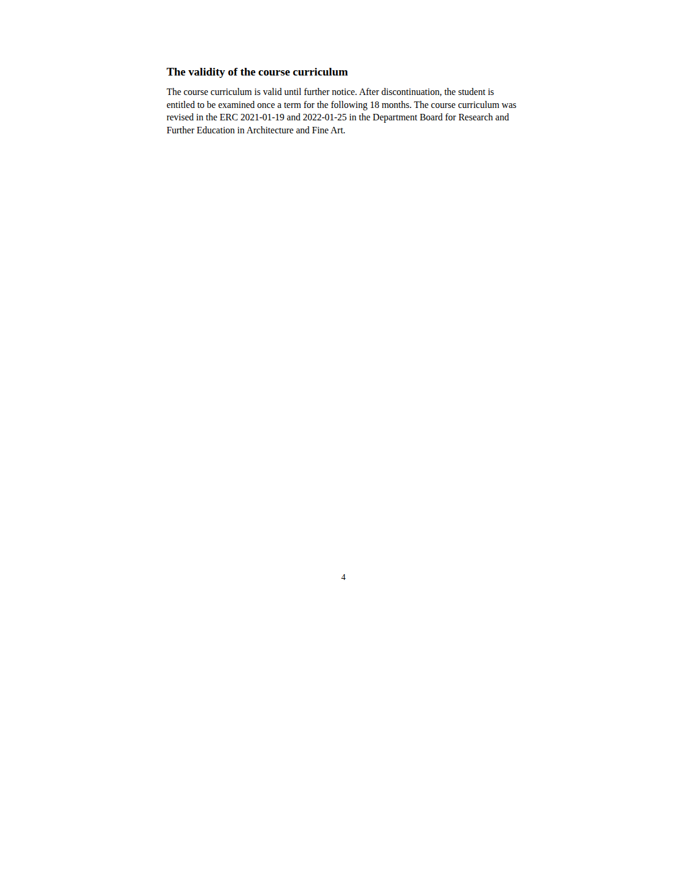The validity of the course curriculum
The course curriculum is valid until further notice. After discontinuation, the student is entitled to be examined once a term for the following 18 months. The course curriculum was revised in the ERC 2021-01-19 and 2022-01-25 in the Department Board for Research and Further Education in Architecture and Fine Art.
4